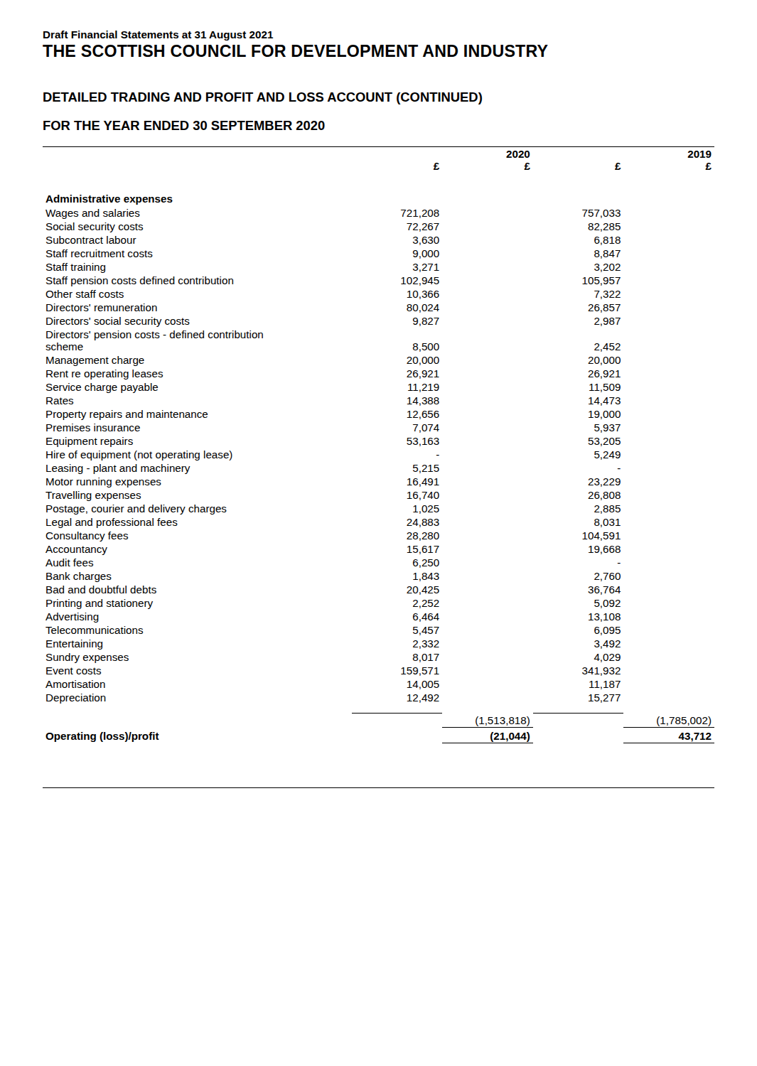Draft Financial Statements at 31 August 2021
THE SCOTTISH COUNCIL FOR DEVELOPMENT AND INDUSTRY
DETAILED TRADING AND PROFIT AND LOSS ACCOUNT (CONTINUED)
FOR THE YEAR ENDED 30 SEPTEMBER 2020
| | | 2020 | | 2019 |
| --- | --- | --- | --- | --- |
| | £ | £ | £ | £ |
| Administrative expenses | | | | |
| Wages and salaries | 721,208 | | 757,033 | |
| Social security costs | 72,267 | | 82,285 | |
| Subcontract labour | 3,630 | | 6,818 | |
| Staff recruitment costs | 9,000 | | 8,847 | |
| Staff training | 3,271 | | 3,202 | |
| Staff pension costs defined contribution | 102,945 | | 105,957 | |
| Other staff costs | 10,366 | | 7,322 | |
| Directors' remuneration | 80,024 | | 26,857 | |
| Directors' social security costs | 9,827 | | 2,987 | |
| Directors' pension costs - defined contribution scheme | 8,500 | | 2,452 | |
| Management charge | 20,000 | | 20,000 | |
| Rent re operating leases | 26,921 | | 26,921 | |
| Service charge payable | 11,219 | | 11,509 | |
| Rates | 14,388 | | 14,473 | |
| Property repairs and maintenance | 12,656 | | 19,000 | |
| Premises insurance | 7,074 | | 5,937 | |
| Equipment repairs | 53,163 | | 53,205 | |
| Hire of equipment (not operating lease) | - | | 5,249 | |
| Leasing - plant and machinery | 5,215 | | - | |
| Motor running expenses | 16,491 | | 23,229 | |
| Travelling expenses | 16,740 | | 26,808 | |
| Postage, courier and delivery charges | 1,025 | | 2,885 | |
| Legal and professional fees | 24,883 | | 8,031 | |
| Consultancy fees | 28,280 | | 104,591 | |
| Accountancy | 15,617 | | 19,668 | |
| Audit fees | 6,250 | | - | |
| Bank charges | 1,843 | | 2,760 | |
| Bad and doubtful debts | 20,425 | | 36,764 | |
| Printing and stationery | 2,252 | | 5,092 | |
| Advertising | 6,464 | | 13,108 | |
| Telecommunications | 5,457 | | 6,095 | |
| Entertaining | 2,332 | | 3,492 | |
| Sundry expenses | 8,017 | | 4,029 | |
| Event costs | 159,571 | | 341,932 | |
| Amortisation | 14,005 | | 11,187 | |
| Depreciation | 12,492 | | 15,277 | |
| | | (1,513,818) | | (1,785,002) |
| Operating (loss)/profit | | (21,044) | | 43,712 |